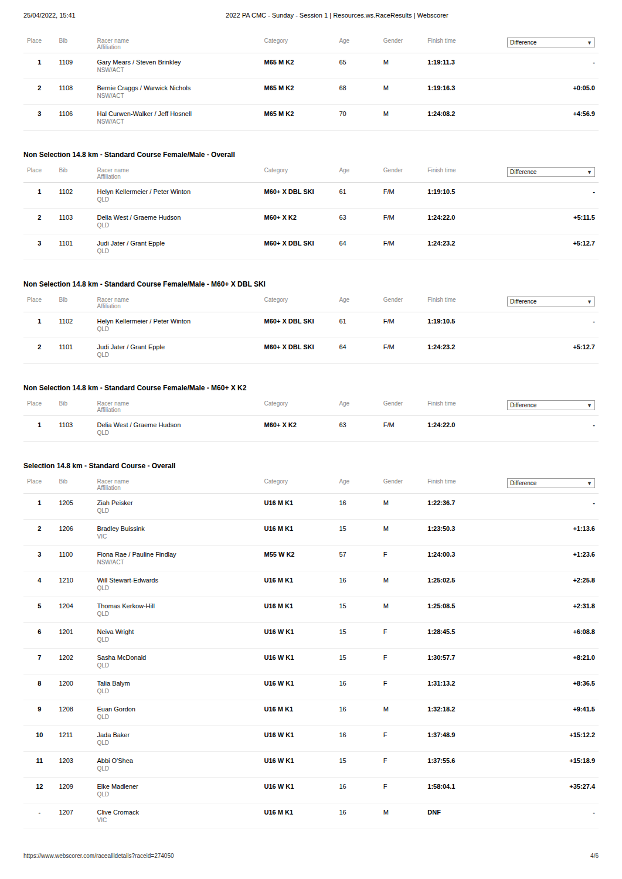25/04/2022, 15:41
2022 PA CMC - Sunday - Session 1 | Resources.ws.RaceResults | Webscorer
| Place | Bib | Racer name Affiliation | Category | Age | Gender | Finish time | Difference ▼ |
| --- | --- | --- | --- | --- | --- | --- | --- |
| 1 | 1109 | Gary Mears / Steven Brinkley NSW/ACT | M65 M K2 | 65 | M | 1:19:11.3 | - |
| 2 | 1108 | Bernie Craggs / Warwick Nichols NSW/ACT | M65 M K2 | 68 | M | 1:19:16.3 | +0:05.0 |
| 3 | 1106 | Hal Curwen-Walker / Jeff Hosnell NSW/ACT | M65 M K2 | 70 | M | 1:24:08.2 | +4:56.9 |
Non Selection 14.8 km - Standard Course Female/Male - Overall
| Place | Bib | Racer name Affiliation | Category | Age | Gender | Finish time | Difference ▼ |
| --- | --- | --- | --- | --- | --- | --- | --- |
| 1 | 1102 | Helyn Kellermeier / Peter Winton QLD | M60+ X DBL SKI | 61 | F/M | 1:19:10.5 | - |
| 2 | 1103 | Delia West / Graeme Hudson QLD | M60+ X K2 | 63 | F/M | 1:24:22.0 | +5:11.5 |
| 3 | 1101 | Judi Jater / Grant Epple QLD | M60+ X DBL SKI | 64 | F/M | 1:24:23.2 | +5:12.7 |
Non Selection 14.8 km - Standard Course Female/Male - M60+ X DBL SKI
| Place | Bib | Racer name Affiliation | Category | Age | Gender | Finish time | Difference ▼ |
| --- | --- | --- | --- | --- | --- | --- | --- |
| 1 | 1102 | Helyn Kellermeier / Peter Winton QLD | M60+ X DBL SKI | 61 | F/M | 1:19:10.5 | - |
| 2 | 1101 | Judi Jater / Grant Epple QLD | M60+ X DBL SKI | 64 | F/M | 1:24:23.2 | +5:12.7 |
Non Selection 14.8 km - Standard Course Female/Male - M60+ X K2
| Place | Bib | Racer name Affiliation | Category | Age | Gender | Finish time | Difference ▼ |
| --- | --- | --- | --- | --- | --- | --- | --- |
| 1 | 1103 | Delia West / Graeme Hudson QLD | M60+ X K2 | 63 | F/M | 1:24:22.0 | - |
Selection 14.8 km - Standard Course - Overall
| Place | Bib | Racer name Affiliation | Category | Age | Gender | Finish time | Difference ▼ |
| --- | --- | --- | --- | --- | --- | --- | --- |
| 1 | 1205 | Ziah Peisker QLD | U16 M K1 | 16 | M | 1:22:36.7 | - |
| 2 | 1206 | Bradley Buissink VIC | U16 M K1 | 15 | M | 1:23:50.3 | +1:13.6 |
| 3 | 1100 | Fiona Rae / Pauline Findlay NSW/ACT | M55 W K2 | 57 | F | 1:24:00.3 | +1:23.6 |
| 4 | 1210 | Will Stewart-Edwards QLD | U16 M K1 | 16 | M | 1:25:02.5 | +2:25.8 |
| 5 | 1204 | Thomas Kerkow-Hill QLD | U16 M K1 | 15 | M | 1:25:08.5 | +2:31.8 |
| 6 | 1201 | Neiva Wright QLD | U16 W K1 | 15 | F | 1:28:45.5 | +6:08.8 |
| 7 | 1202 | Sasha McDonald QLD | U16 W K1 | 15 | F | 1:30:57.7 | +8:21.0 |
| 8 | 1200 | Talia Balym QLD | U16 W K1 | 16 | F | 1:31:13.2 | +8:36.5 |
| 9 | 1208 | Euan Gordon QLD | U16 M K1 | 16 | M | 1:32:18.2 | +9:41.5 |
| 10 | 1211 | Jada Baker QLD | U16 W K1 | 16 | F | 1:37:48.9 | +15:12.2 |
| 11 | 1203 | Abbi O'Shea QLD | U16 W K1 | 15 | F | 1:37:55.6 | +15:18.9 |
| 12 | 1209 | Elke Madlener QLD | U16 W K1 | 16 | F | 1:58:04.1 | +35:27.4 |
| - | 1207 | Clive Cromack VIC | U16 M K1 | 16 | M | DNF | - |
https://www.webscorer.com/raceallldetails?raceid=274050
4/6